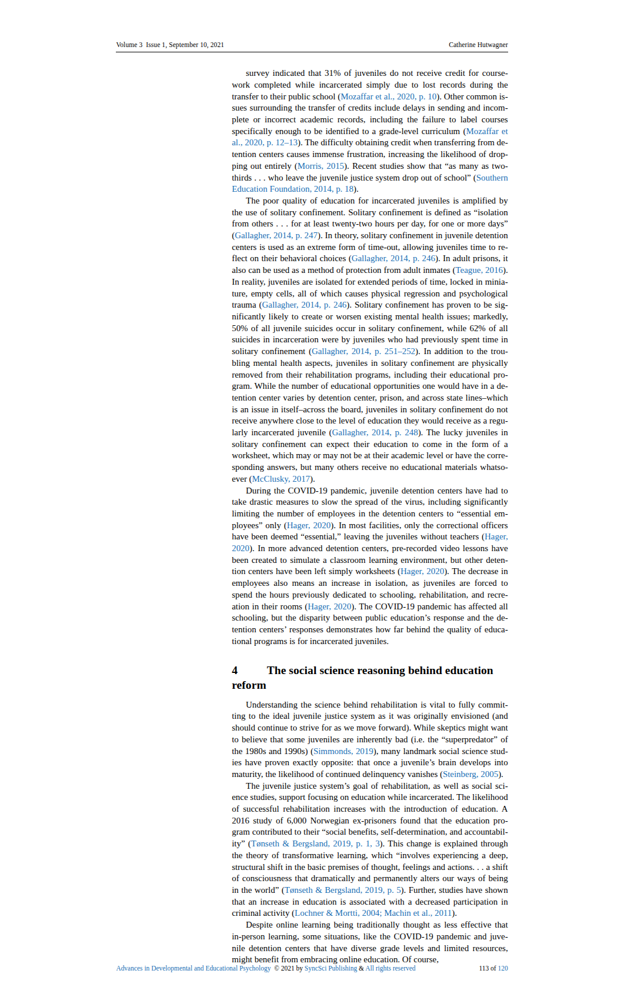Volume 3 Issue 1, September 10, 2021 Catherine Hutwagner
survey indicated that 31% of juveniles do not receive credit for coursework completed while incarcerated simply due to lost records during the transfer to their public school (Mozaffar et al., 2020, p. 10). Other common issues surrounding the transfer of credits include delays in sending and incomplete or incorrect academic records, including the failure to label courses specifically enough to be identified to a grade-level curriculum (Mozaffar et al., 2020, p. 12–13). The difficulty obtaining credit when transferring from detention centers causes immense frustration, increasing the likelihood of dropping out entirely (Morris, 2015). Recent studies show that “as many as two-thirds . . . who leave the juvenile justice system drop out of school” (Southern Education Foundation, 2014, p. 18).
The poor quality of education for incarcerated juveniles is amplified by the use of solitary confinement. Solitary confinement is defined as “isolation from others . . . for at least twenty-two hours per day, for one or more days” (Gallagher, 2014, p. 247). In theory, solitary confinement in juvenile detention centers is used as an extreme form of time-out, allowing juveniles time to reflect on their behavioral choices (Gallagher, 2014, p. 246). In adult prisons, it also can be used as a method of protection from adult inmates (Teague, 2016). In reality, juveniles are isolated for extended periods of time, locked in miniature, empty cells, all of which causes physical regression and psychological trauma (Gallagher, 2014, p. 246). Solitary confinement has proven to be significantly likely to create or worsen existing mental health issues; markedly, 50% of all juvenile suicides occur in solitary confinement, while 62% of all suicides in incarceration were by juveniles who had previously spent time in solitary confinement (Gallagher, 2014, p. 251–252). In addition to the troubling mental health aspects, juveniles in solitary confinement are physically removed from their rehabilitation programs, including their educational program. While the number of educational opportunities one would have in a detention center varies by detention center, prison, and across state lines–which is an issue in itself–across the board, juveniles in solitary confinement do not receive anywhere close to the level of education they would receive as a regularly incarcerated juvenile (Gallagher, 2014, p. 248). The lucky juveniles in solitary confinement can expect their education to come in the form of a worksheet, which may or may not be at their academic level or have the corresponding answers, but many others receive no educational materials whatsoever (McClusky, 2017).
During the COVID-19 pandemic, juvenile detention centers have had to take drastic measures to slow the spread of the virus, including significantly limiting the number of employees in the detention centers to “essential employees” only (Hager, 2020). In most facilities, only the correctional officers have been deemed “essential,” leaving the juveniles without teachers (Hager, 2020). In more advanced detention centers, pre-recorded video lessons have been created to simulate a classroom learning environment, but other detention centers have been left simply worksheets (Hager, 2020). The decrease in employees also means an increase in isolation, as juveniles are forced to spend the hours previously dedicated to schooling, rehabilitation, and recreation in their rooms (Hager, 2020). The COVID-19 pandemic has affected all schooling, but the disparity between public education’s response and the detention centers’ responses demonstrates how far behind the quality of educational programs is for incarcerated juveniles.
4 The social science reasoning behind education reform
Understanding the science behind rehabilitation is vital to fully committing to the ideal juvenile justice system as it was originally envisioned (and should continue to strive for as we move forward). While skeptics might want to believe that some juveniles are inherently bad (i.e. the “superpredator” of the 1980s and 1990s) (Simmonds, 2019), many landmark social science studies have proven exactly opposite: that once a juvenile’s brain develops into maturity, the likelihood of continued delinquency vanishes (Steinberg, 2005).
The juvenile justice system’s goal of rehabilitation, as well as social science studies, support focusing on education while incarcerated. The likelihood of successful rehabilitation increases with the introduction of education. A 2016 study of 6,000 Norwegian ex-prisoners found that the education program contributed to their “social benefits, self-determination, and accountability” (Tønseth & Bergsland, 2019, p. 1, 3). This change is explained through the theory of transformative learning, which “involves experiencing a deep, structural shift in the basic premises of thought, feelings and actions. . . a shift of consciousness that dramatically and permanently alters our ways of being in the world” (Tønseth & Bergsland, 2019, p. 5). Further, studies have shown that an increase in education is associated with a decreased participation in criminal activity (Lochner & Mortti, 2004; Machin et al., 2011).
Despite online learning being traditionally thought as less effective that in-person learning, some situations, like the COVID-19 pandemic and juvenile detention centers that have diverse grade levels and limited resources, might benefit from embracing online education. Of course,
Advances in Developmental and Educational Psychology © 2021 by SyncSci Publishing & All rights reserved 113 of 120